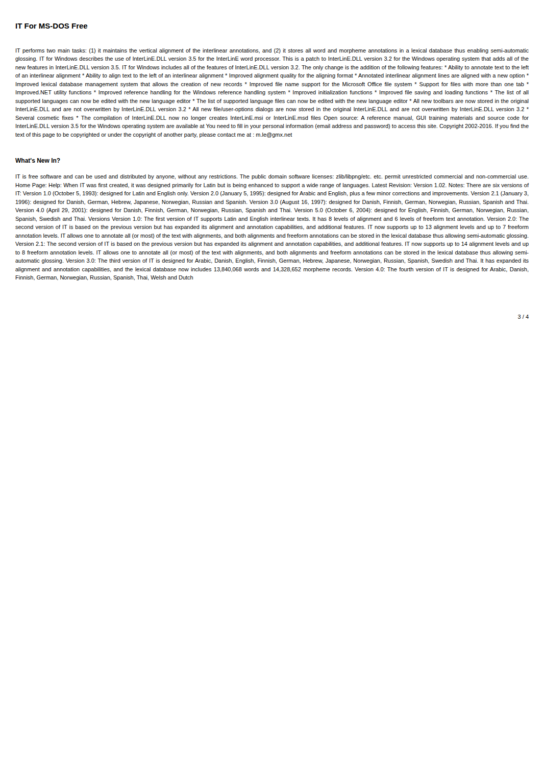IT For MS-DOS Free
IT performs two main tasks: (1) it maintains the vertical alignment of the interlinear annotations, and (2) it stores all word and morpheme annotations in a lexical database thus enabling semi-automatic glossing. IT for Windows describes the use of InterLinE.DLL version 3.5 for the InterLinE word processor. This is a patch to InterLinE.DLL version 3.2 for the Windows operating system that adds all of the new features in InterLinE.DLL version 3.5. IT for Windows includes all of the features of InterLinE.DLL version 3.2. The only change is the addition of the following features: * Ability to annotate text to the left of an interlinear alignment * Ability to align text to the left of an interlinear alignment * Improved alignment quality for the aligning format * Annotated interlinear alignment lines are aligned with a new option * Improved lexical database management system that allows the creation of new records * Improved file name support for the Microsoft Office file system * Support for files with more than one tab * Improved.NET utility functions * Improved reference handling for the Windows reference handling system * Improved initialization functions * Improved file saving and loading functions * The list of all supported languages can now be edited with the new language editor * The list of supported language files can now be edited with the new language editor * All new toolbars are now stored in the original InterLinE.DLL and are not overwritten by InterLinE.DLL version 3.2 * All new file/user-options dialogs are now stored in the original InterLinE.DLL and are not overwritten by InterLinE.DLL version 3.2 * Several cosmetic fixes * The compilation of InterLinE.DLL now no longer creates InterLinE.msi or InterLinE.msd files Open source: A reference manual, GUI training materials and source code for InterLinE.DLL version 3.5 for the Windows operating system are available at You need to fill in your personal information (email address and password) to access this site. Copyright 2002-2016. If you find the text of this page to be copyrighted or under the copyright of another party, please contact me at : m.le@gmx.net
What's New In?
IT is free software and can be used and distributed by anyone, without any restrictions. The public domain software licenses: zlib/libpng/etc. etc. permit unrestricted commercial and non-commercial use. Home Page: Help: When IT was first created, it was designed primarily for Latin but is being enhanced to support a wide range of languages. Latest Revision: Version 1.02. Notes: There are six versions of IT: Version 1.0 (October 5, 1993): designed for Latin and English only. Version 2.0 (January 5, 1995): designed for Arabic and English, plus a few minor corrections and improvements. Version 2.1 (January 3, 1996): designed for Danish, German, Hebrew, Japanese, Norwegian, Russian and Spanish. Version 3.0 (August 16, 1997): designed for Danish, Finnish, German, Norwegian, Russian, Spanish and Thai. Version 4.0 (April 29, 2001): designed for Danish, Finnish, German, Norwegian, Russian, Spanish and Thai. Version 5.0 (October 6, 2004): designed for English, Finnish, German, Norwegian, Russian, Spanish, Swedish and Thai. Versions Version 1.0: The first version of IT supports Latin and English interlinear texts. It has 8 levels of alignment and 6 levels of freeform text annotation. Version 2.0: The second version of IT is based on the previous version but has expanded its alignment and annotation capabilities, and additional features. IT now supports up to 13 alignment levels and up to 7 freeform annotation levels. IT allows one to annotate all (or most) of the text with alignments, and both alignments and freeform annotations can be stored in the lexical database thus allowing semi-automatic glossing. Version 2.1: The second version of IT is based on the previous version but has expanded its alignment and annotation capabilities, and additional features. IT now supports up to 14 alignment levels and up to 8 freeform annotation levels. IT allows one to annotate all (or most) of the text with alignments, and both alignments and freeform annotations can be stored in the lexical database thus allowing semi-automatic glossing. Version 3.0: The third version of IT is designed for Arabic, Danish, English, Finnish, German, Hebrew, Japanese, Norwegian, Russian, Spanish, Swedish and Thai. It has expanded its alignment and annotation capabilities, and the lexical database now includes 13,840,068 words and 14,328,652 morpheme records. Version 4.0: The fourth version of IT is designed for Arabic, Danish, Finnish, German, Norwegian, Russian, Spanish, Thai, Welsh and Dutch
3 / 4